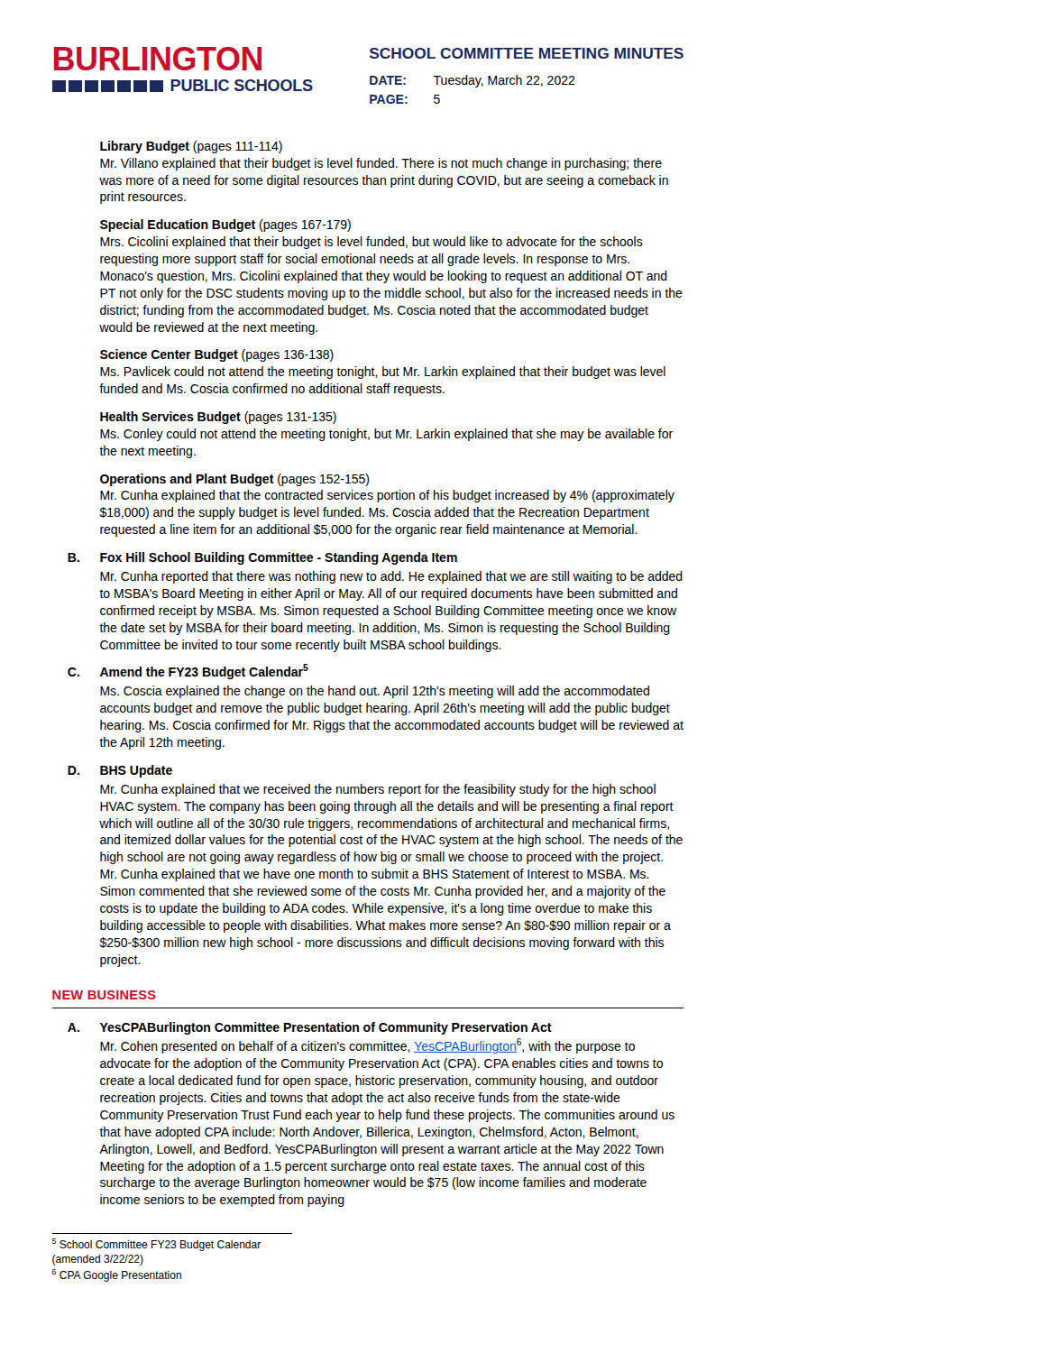BURLINGTON PUBLIC SCHOOLS
SCHOOL COMMITTEE MEETING MINUTES
| DATE: | Tuesday, March 22, 2022 |
| PAGE: | 5 |
Library Budget (pages 111-114)
Mr. Villano explained that their budget is level funded. There is not much change in purchasing; there was more of a need for some digital resources than print during COVID, but are seeing a comeback in print resources.
Special Education Budget (pages 167-179)
Mrs. Cicolini explained that their budget is level funded, but would like to advocate for the schools requesting more support staff for social emotional needs at all grade levels. In response to Mrs. Monaco's question, Mrs. Cicolini explained that they would be looking to request an additional OT and PT not only for the DSC students moving up to the middle school, but also for the increased needs in the district; funding from the accommodated budget. Ms. Coscia noted that the accommodated budget would be reviewed at the next meeting.
Science Center Budget (pages 136-138)
Ms. Pavlicek could not attend the meeting tonight, but Mr. Larkin explained that their budget was level funded and Ms. Coscia confirmed no additional staff requests.
Health Services Budget (pages 131-135)
Ms. Conley could not attend the meeting tonight, but Mr. Larkin explained that she may be available for the next meeting.
Operations and Plant Budget (pages 152-155)
Mr. Cunha explained that the contracted services portion of his budget increased by 4% (approximately $18,000) and the supply budget is level funded. Ms. Coscia added that the Recreation Department requested a line item for an additional $5,000 for the organic rear field maintenance at Memorial.
B. Fox Hill School Building Committee - Standing Agenda Item Mr. Cunha reported that there was nothing new to add. He explained that we are still waiting to be added to MSBA's Board Meeting in either April or May. All of our required documents have been submitted and confirmed receipt by MSBA. Ms. Simon requested a School Building Committee meeting once we know the date set by MSBA for their board meeting. In addition, Ms. Simon is requesting the School Building Committee be invited to tour some recently built MSBA school buildings.
C. Amend the FY23 Budget Calendar5 Ms. Coscia explained the change on the hand out. April 12th's meeting will add the accommodated accounts budget and remove the public budget hearing. April 26th's meeting will add the public budget hearing. Ms. Coscia confirmed for Mr. Riggs that the accommodated accounts budget will be reviewed at the April 12th meeting.
D. BHS Update Mr. Cunha explained that we received the numbers report for the feasibility study for the high school HVAC system. The company has been going through all the details and will be presenting a final report which will outline all of the 30/30 rule triggers, recommendations of architectural and mechanical firms, and itemized dollar values for the potential cost of the HVAC system at the high school. The needs of the high school are not going away regardless of how big or small we choose to proceed with the project. Mr. Cunha explained that we have one month to submit a BHS Statement of Interest to MSBA. Ms. Simon commented that she reviewed some of the costs Mr. Cunha provided her, and a majority of the costs is to update the building to ADA codes. While expensive, it's a long time overdue to make this building accessible to people with disabilities. What makes more sense? An $80-$90 million repair or a $250-$300 million new high school - more discussions and difficult decisions moving forward with this project.
NEW BUSINESS
A. YesCPABurlington Committee Presentation of Community Preservation Act Mr. Cohen presented on behalf of a citizen's committee, YesCPABurlington6, with the purpose to advocate for the adoption of the Community Preservation Act (CPA). CPA enables cities and towns to create a local dedicated fund for open space, historic preservation, community housing, and outdoor recreation projects. Cities and towns that adopt the act also receive funds from the state-wide Community Preservation Trust Fund each year to help fund these projects. The communities around us that have adopted CPA include: North Andover, Billerica, Lexington, Chelmsford, Acton, Belmont, Arlington, Lowell, and Bedford. YesCPABurlington will present a warrant article at the May 2022 Town Meeting for the adoption of a 1.5 percent surcharge onto real estate taxes. The annual cost of this surcharge to the average Burlington homeowner would be $75 (low income families and moderate income seniors to be exempted from paying
5 School Committee FY23 Budget Calendar (amended 3/22/22)
6 CPA Google Presentation